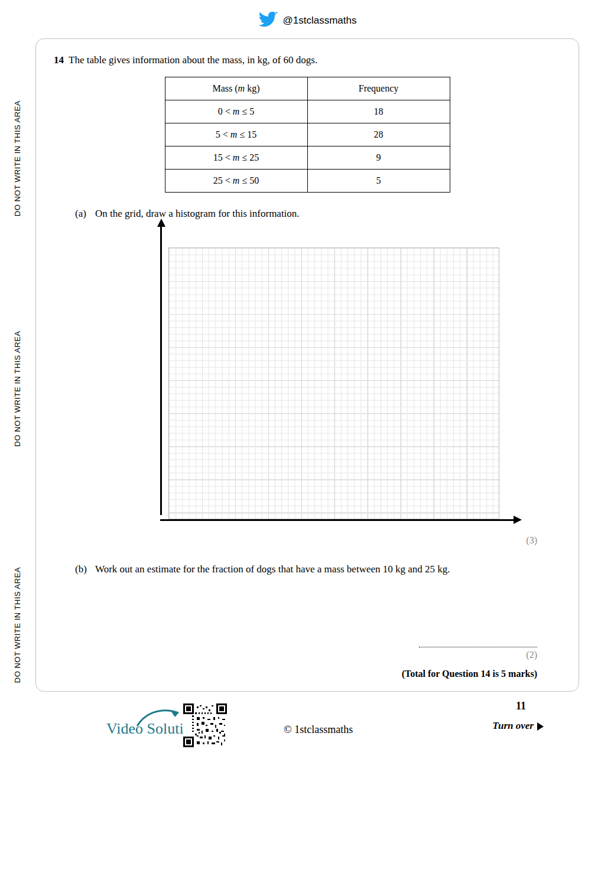@1stclassmaths
DO NOT WRITE IN THIS AREA
DO NOT WRITE IN THIS AREA
DO NOT WRITE IN THIS AREA
14 The table gives information about the mass, in kg, of 60 dogs.
| Mass ( m kg) | Frequency |
| 0 < m ≤ 5 | 18 |
| 5 < m ≤ 15 | 28 |
| 15 < m ≤ 25 | 9 |
| 25 < m ≤ 50 | 5 |
(a) On the grid, draw a histogram for this information.
(3)
(b) Work out an estimate for the fraction of dogs that have a mass between 10 kg and 25 kg.
(2)
(Total for Question 14 is 5 marks)
11
Video Solutions
© 1stclassmaths
Turn over